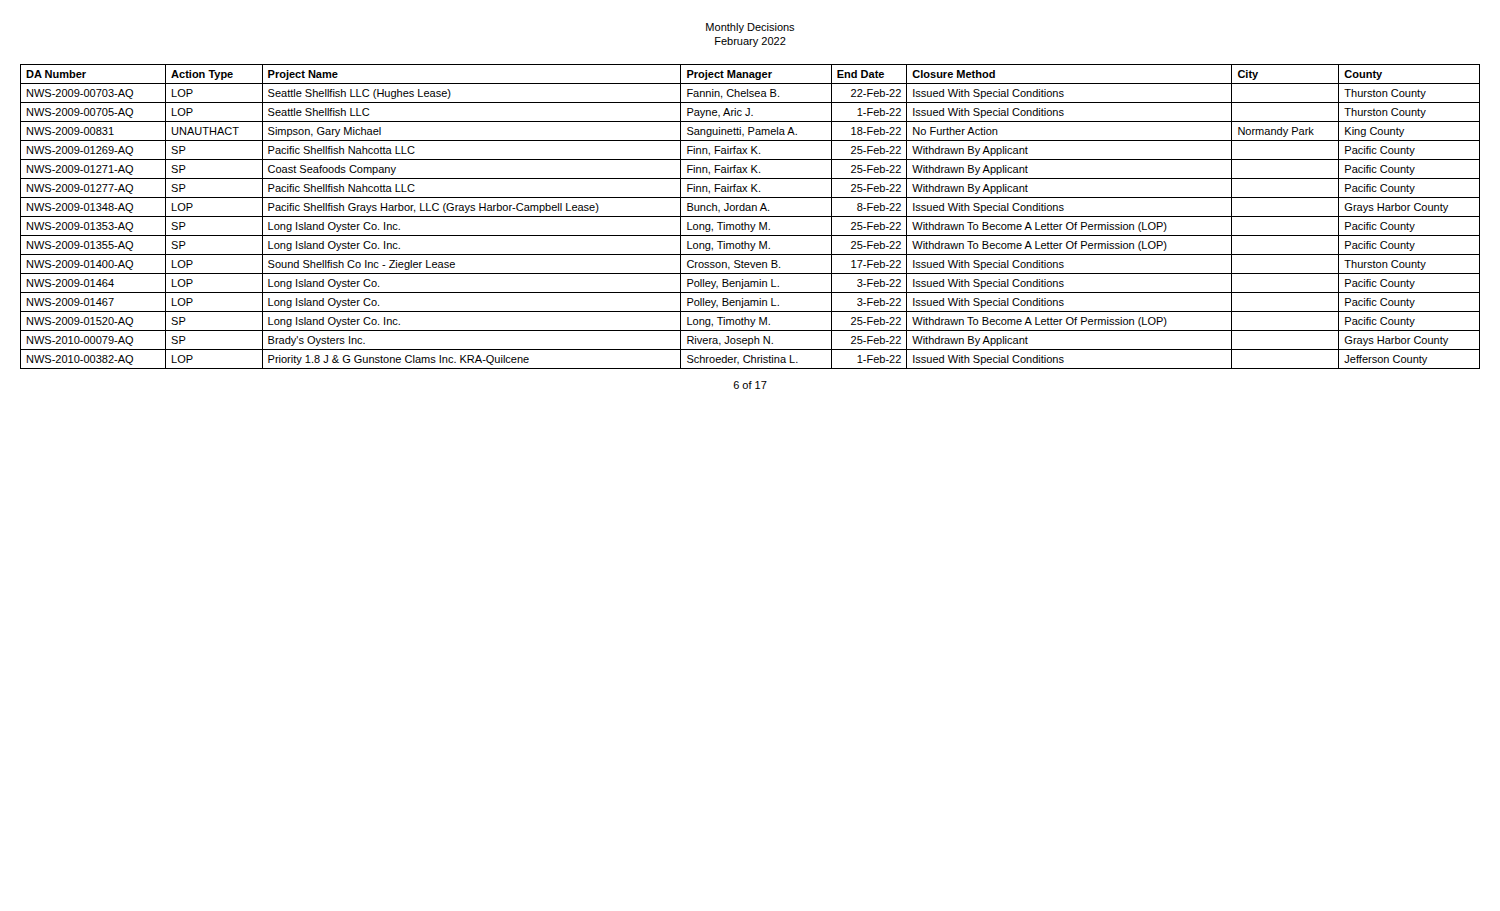Monthly Decisions
February 2022
| DA Number | Action Type | Project Name | Project Manager | End Date | Closure Method | City | County |
| --- | --- | --- | --- | --- | --- | --- | --- |
| NWS-2009-00703-AQ | LOP | Seattle Shellfish LLC (Hughes Lease) | Fannin, Chelsea B. | 22-Feb-22 | Issued With Special Conditions | | Thurston County |
| NWS-2009-00705-AQ | LOP | Seattle Shellfish LLC | Payne, Aric J. | 1-Feb-22 | Issued With Special Conditions | | Thurston County |
| NWS-2009-00831 | UNAUTHACT | Simpson, Gary Michael | Sanguinetti, Pamela A. | 18-Feb-22 | No Further Action | Normandy Park | King County |
| NWS-2009-01269-AQ | SP | Pacific Shellfish Nahcotta LLC | Finn, Fairfax K. | 25-Feb-22 | Withdrawn By Applicant | | Pacific County |
| NWS-2009-01271-AQ | SP | Coast Seafoods Company | Finn, Fairfax K. | 25-Feb-22 | Withdrawn By Applicant | | Pacific County |
| NWS-2009-01277-AQ | SP | Pacific Shellfish Nahcotta LLC | Finn, Fairfax K. | 25-Feb-22 | Withdrawn By Applicant | | Pacific County |
| NWS-2009-01348-AQ | LOP | Pacific Shellfish Grays Harbor, LLC (Grays Harbor-Campbell Lease) | Bunch, Jordan A. | 8-Feb-22 | Issued With Special Conditions | | Grays Harbor County |
| NWS-2009-01353-AQ | SP | Long Island Oyster Co. Inc. | Long, Timothy M. | 25-Feb-22 | Withdrawn To Become A Letter Of Permission (LOP) | | Pacific County |
| NWS-2009-01355-AQ | SP | Long Island Oyster Co. Inc. | Long, Timothy M. | 25-Feb-22 | Withdrawn To Become A Letter Of Permission (LOP) | | Pacific County |
| NWS-2009-01400-AQ | LOP | Sound Shellfish Co Inc - Ziegler Lease | Crosson, Steven B. | 17-Feb-22 | Issued With Special Conditions | | Thurston County |
| NWS-2009-01464 | LOP | Long Island Oyster Co. | Polley, Benjamin L. | 3-Feb-22 | Issued With Special Conditions | | Pacific County |
| NWS-2009-01467 | LOP | Long Island Oyster Co. | Polley, Benjamin L. | 3-Feb-22 | Issued With Special Conditions | | Pacific County |
| NWS-2009-01520-AQ | SP | Long Island Oyster Co. Inc. | Long, Timothy M. | 25-Feb-22 | Withdrawn To Become A Letter Of Permission (LOP) | | Pacific County |
| NWS-2010-00079-AQ | SP | Brady's Oysters Inc. | Rivera, Joseph N. | 25-Feb-22 | Withdrawn By Applicant | | Grays Harbor County |
| NWS-2010-00382-AQ | LOP | Priority 1.8 J & G Gunstone Clams Inc. KRA-Quilcene | Schroeder, Christina L. | 1-Feb-22 | Issued With Special Conditions | | Jefferson County |
6 of 17